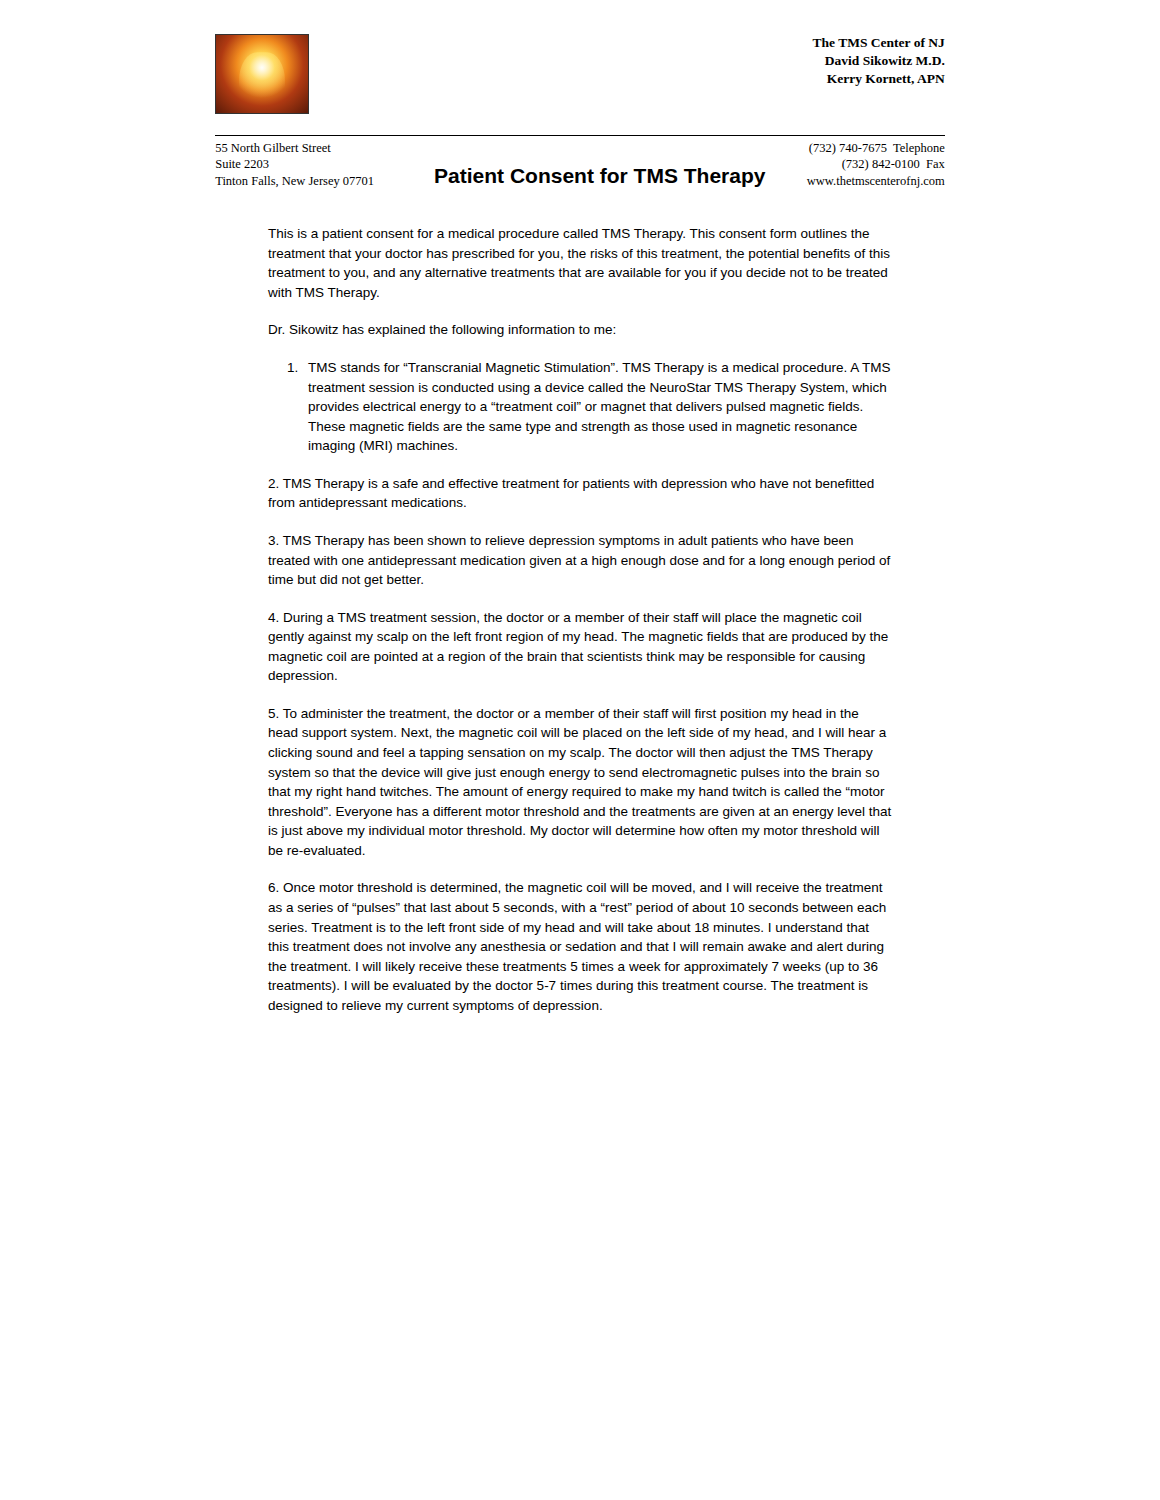The TMS Center of NJ
David Sikowitz M.D.
Kerry Kornett, APN
55 North Gilbert Street
Suite 2203
Tinton Falls, New Jersey 07701
Patient Consent for TMS Therapy
(732) 740-7675 Telephone
(732) 842-0100 Fax
www.thetmscenterofnj.com
This is a patient consent for a medical procedure called TMS Therapy. This consent form outlines the treatment that your doctor has prescribed for you, the risks of this treatment, the potential benefits of this treatment to you, and any alternative treatments that are available for you if you decide not to be treated with TMS Therapy.
Dr. Sikowitz has explained the following information to me:
TMS stands for “Transcranial Magnetic Stimulation”. TMS Therapy is a medical procedure. A TMS treatment session is conducted using a device called the NeuroStar TMS Therapy System, which provides electrical energy to a “treatment coil” or magnet that delivers pulsed magnetic fields. These magnetic fields are the same type and strength as those used in magnetic resonance imaging (MRI) machines.
2. TMS Therapy is a safe and effective treatment for patients with depression who have not benefitted from antidepressant medications.
3. TMS Therapy has been shown to relieve depression symptoms in adult patients who have been treated with one antidepressant medication given at a high enough dose and for a long enough period of time but did not get better.
4. During a TMS treatment session, the doctor or a member of their staff will place the magnetic coil gently against my scalp on the left front region of my head. The magnetic fields that are produced by the magnetic coil are pointed at a region of the brain that scientists think may be responsible for causing depression.
5. To administer the treatment, the doctor or a member of their staff will first position my head in the head support system. Next, the magnetic coil will be placed on the left side of my head, and I will hear a clicking sound and feel a tapping sensation on my scalp. The doctor will then adjust the TMS Therapy system so that the device will give just enough energy to send electromagnetic pulses into the brain so that my right hand twitches. The amount of energy required to make my hand twitch is called the “motor threshold”. Everyone has a different motor threshold and the treatments are given at an energy level that is just above my individual motor threshold. My doctor will determine how often my motor threshold will be re-evaluated.
6. Once motor threshold is determined, the magnetic coil will be moved, and I will receive the treatment as a series of “pulses” that last about 5 seconds, with a “rest” period of about 10 seconds between each series. Treatment is to the left front side of my head and will take about 18 minutes. I understand that this treatment does not involve any anesthesia or sedation and that I will remain awake and alert during the treatment. I will likely receive these treatments 5 times a week for approximately 7 weeks (up to 36 treatments). I will be evaluated by the doctor 5-7 times during this treatment course. The treatment is designed to relieve my current symptoms of depression.